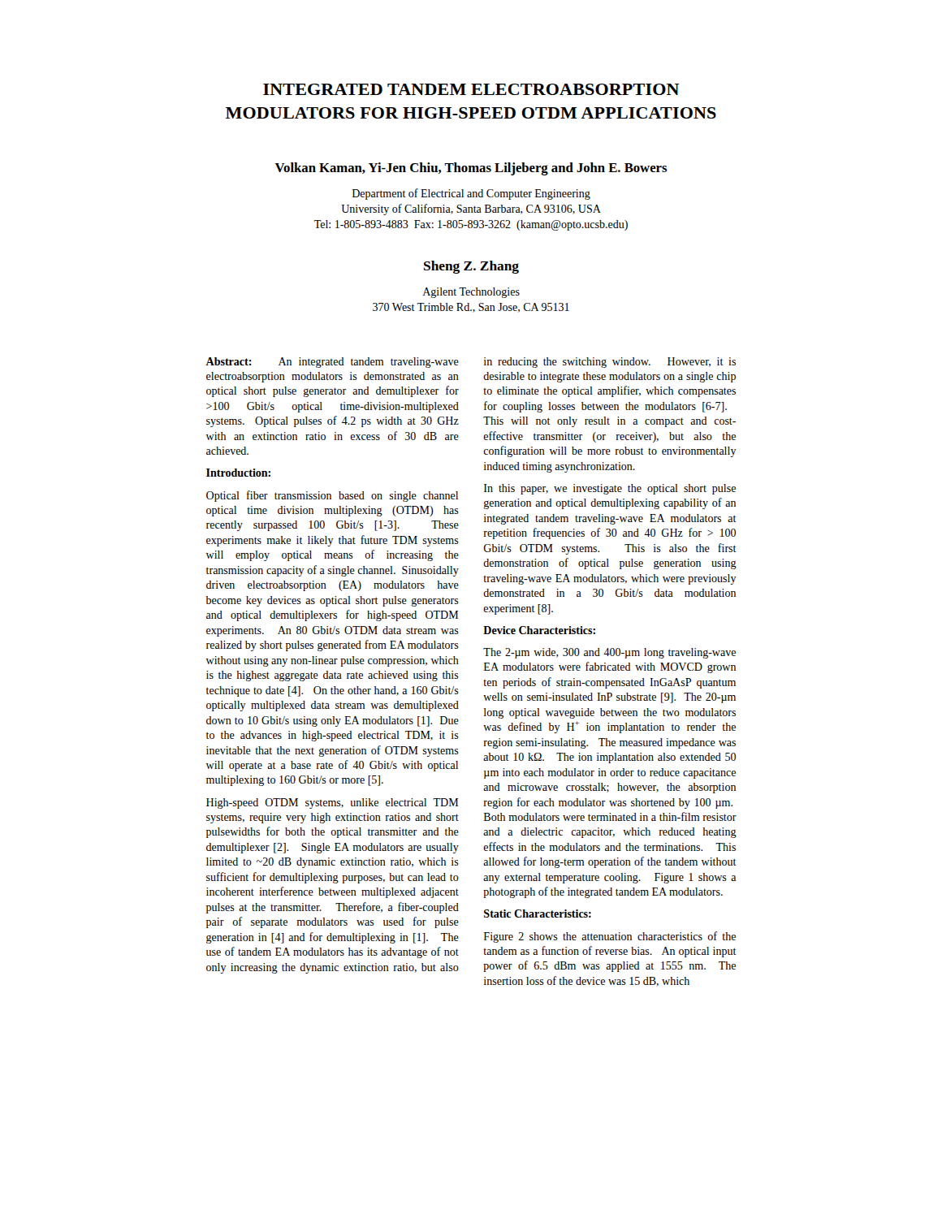INTEGRATED TANDEM ELECTROABSORPTION
MODULATORS FOR HIGH-SPEED OTDM APPLICATIONS
Volkan Kaman, Yi-Jen Chiu, Thomas Liljeberg and John E. Bowers
Department of Electrical and Computer Engineering
University of California, Santa Barbara, CA 93106, USA
Tel: 1-805-893-4883 Fax: 1-805-893-3262 (kaman@opto.ucsb.edu)
Sheng Z. Zhang
Agilent Technologies
370 West Trimble Rd., San Jose, CA 95131
Abstract: An integrated tandem traveling-wave electroabsorption modulators is demonstrated as an optical short pulse generator and demultiplexer for >100 Gbit/s optical time-division-multiplexed systems. Optical pulses of 4.2 ps width at 30 GHz with an extinction ratio in excess of 30 dB are achieved.
Introduction:
Optical fiber transmission based on single channel optical time division multiplexing (OTDM) has recently surpassed 100 Gbit/s [1-3]. These experiments make it likely that future TDM systems will employ optical means of increasing the transmission capacity of a single channel. Sinusoidally driven electroabsorption (EA) modulators have become key devices as optical short pulse generators and optical demultiplexers for high-speed OTDM experiments. An 80 Gbit/s OTDM data stream was realized by short pulses generated from EA modulators without using any non-linear pulse compression, which is the highest aggregate data rate achieved using this technique to date [4]. On the other hand, a 160 Gbit/s optically multiplexed data stream was demultiplexed down to 10 Gbit/s using only EA modulators [1]. Due to the advances in high-speed electrical TDM, it is inevitable that the next generation of OTDM systems will operate at a base rate of 40 Gbit/s with optical multiplexing to 160 Gbit/s or more [5].
High-speed OTDM systems, unlike electrical TDM systems, require very high extinction ratios and short pulsewidths for both the optical transmitter and the demultiplexer [2]. Single EA modulators are usually limited to ~20 dB dynamic extinction ratio, which is sufficient for demultiplexing purposes, but can lead to incoherent interference between multiplexed adjacent pulses at the transmitter. Therefore, a fiber-coupled pair of separate modulators was used for pulse generation in [4] and for demultiplexing in [1]. The use of tandem EA modulators has its advantage of not only increasing the dynamic extinction ratio, but also in reducing the switching window. However, it is desirable to integrate these modulators on a single chip to eliminate the optical amplifier, which compensates for coupling losses between the modulators [6-7]. This will not only result in a compact and cost-effective transmitter (or receiver), but also the configuration will be more robust to environmentally induced timing asynchronization.
In this paper, we investigate the optical short pulse generation and optical demultiplexing capability of an integrated tandem traveling-wave EA modulators at repetition frequencies of 30 and 40 GHz for > 100 Gbit/s OTDM systems. This is also the first demonstration of optical pulse generation using traveling-wave EA modulators, which were previously demonstrated in a 30 Gbit/s data modulation experiment [8].
Device Characteristics:
The 2-µm wide, 300 and 400-µm long traveling-wave EA modulators were fabricated with MOVCD grown ten periods of strain-compensated InGaAsP quantum wells on semi-insulated InP substrate [9]. The 20-µm long optical waveguide between the two modulators was defined by H+ ion implantation to render the region semi-insulating. The measured impedance was about 10 kΩ. The ion implantation also extended 50 µm into each modulator in order to reduce capacitance and microwave crosstalk; however, the absorption region for each modulator was shortened by 100 µm. Both modulators were terminated in a thin-film resistor and a dielectric capacitor, which reduced heating effects in the modulators and the terminations. This allowed for long-term operation of the tandem without any external temperature cooling. Figure 1 shows a photograph of the integrated tandem EA modulators.
Static Characteristics:
Figure 2 shows the attenuation characteristics of the tandem as a function of reverse bias. An optical input power of 6.5 dBm was applied at 1555 nm. The insertion loss of the device was 15 dB, which